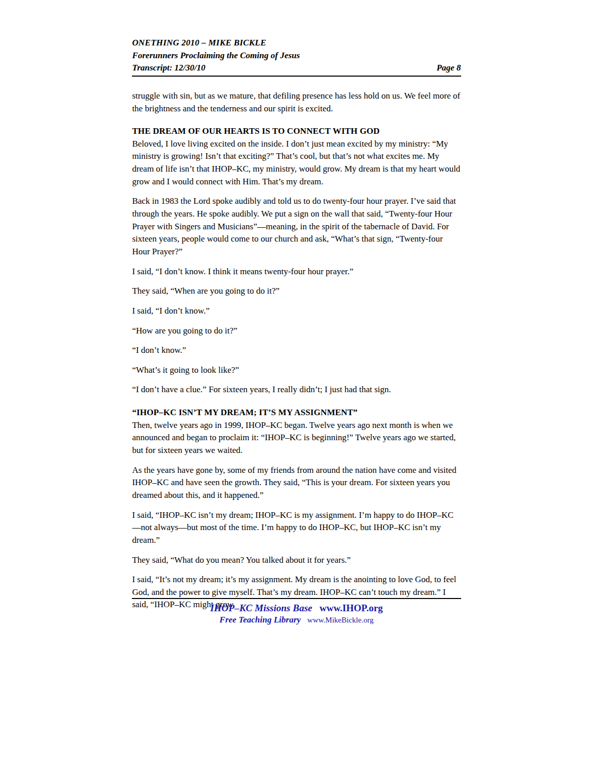ONETHING 2010 – MIKE BICKLE
Forerunners Proclaiming the Coming of Jesus
Transcript: 12/30/10 Page 8
struggle with sin, but as we mature, that defiling presence has less hold on us. We feel more of the brightness and the tenderness and our spirit is excited.
The dream of our hearts is to connect with God
Beloved, I love living excited on the inside. I don’t just mean excited by my ministry: “My ministry is growing! Isn’t that exciting?” That’s cool, but that’s not what excites me. My dream of life isn’t that IHOP–KC, my ministry, would grow. My dream is that my heart would grow and I would connect with Him. That’s my dream.
Back in 1983 the Lord spoke audibly and told us to do twenty-four hour prayer. I’ve said that through the years. He spoke audibly. We put a sign on the wall that said, “Twenty-four Hour Prayer with Singers and Musicians”—meaning, in the spirit of the tabernacle of David. For sixteen years, people would come to our church and ask, “What’s that sign, “Twenty-four Hour Prayer?”
I said, “I don’t know. I think it means twenty-four hour prayer.”
They said, “When are you going to do it?”
I said, “I don’t know.”
“How are you going to do it?”
“I don’t know.”
“What’s it going to look like?”
“I don’t have a clue.” For sixteen years, I really didn’t; I just had that sign.
“IHOP–KC isn’t my dream; it’s my assignment”
Then, twelve years ago in 1999, IHOP–KC began. Twelve years ago next month is when we announced and began to proclaim it: “IHOP–KC is beginning!” Twelve years ago we started, but for sixteen years we waited.
As the years have gone by, some of my friends from around the nation have come and visited IHOP–KC and have seen the growth. They said, “This is your dream. For sixteen years you dreamed about this, and it happened.”
I said, “IHOP–KC isn’t my dream; IHOP–KC is my assignment. I’m happy to do IHOP–KC—not always—but most of the time. I’m happy to do IHOP–KC, but IHOP–KC isn’t my dream.”
They said, “What do you mean? You talked about it for years.”
I said, “It’s not my dream; it’s my assignment. My dream is the anointing to love God, to feel God, and the power to give myself. That’s my dream. IHOP–KC can’t touch my dream.” I said, “IHOP–KC might grow
IHOP–KC Missions Base www.IHOP.org
Free Teaching Library www.MikeBickle.org